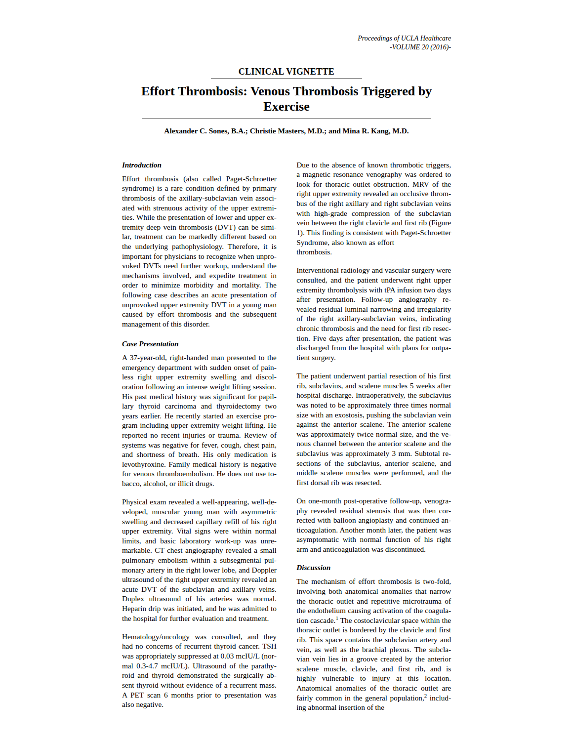Proceedings of UCLA Healthcare
-VOLUME 20 (2016)-
CLINICAL VIGNETTE
Effort Thrombosis: Venous Thrombosis Triggered by Exercise
Alexander C. Sones, B.A.; Christie Masters, M.D.; and Mina R. Kang, M.D.
Introduction
Effort thrombosis (also called Paget-Schroetter syndrome) is a rare condition defined by primary thrombosis of the axillary-subclavian vein associated with strenuous activity of the upper extremities. While the presentation of lower and upper extremity deep vein thrombosis (DVT) can be similar, treatment can be markedly different based on the underlying pathophysiology. Therefore, it is important for physicians to recognize when unprovoked DVTs need further workup, understand the mechanisms involved, and expedite treatment in order to minimize morbidity and mortality. The following case describes an acute presentation of unprovoked upper extremity DVT in a young man caused by effort thrombosis and the subsequent management of this disorder.
Case Presentation
A 37-year-old, right-handed man presented to the emergency department with sudden onset of painless right upper extremity swelling and discoloration following an intense weight lifting session. His past medical history was significant for papillary thyroid carcinoma and thyroidectomy two years earlier. He recently started an exercise program including upper extremity weight lifting. He reported no recent injuries or trauma. Review of systems was negative for fever, cough, chest pain, and shortness of breath. His only medication is levothyroxine. Family medical history is negative for venous thromboembolism. He does not use tobacco, alcohol, or illicit drugs.
Physical exam revealed a well-appearing, well-developed, muscular young man with asymmetric swelling and decreased capillary refill of his right upper extremity. Vital signs were within normal limits, and basic laboratory work-up was unremarkable. CT chest angiography revealed a small pulmonary embolism within a subsegmental pulmonary artery in the right lower lobe, and Doppler ultrasound of the right upper extremity revealed an acute DVT of the subclavian and axillary veins. Duplex ultrasound of his arteries was normal. Heparin drip was initiated, and he was admitted to the hospital for further evaluation and treatment.
Hematology/oncology was consulted, and they had no concerns of recurrent thyroid cancer. TSH was appropriately suppressed at 0.03 mcIU/L (normal 0.3-4.7 mcIU/L). Ultrasound of the parathyroid and thyroid demonstrated the surgically absent thyroid without evidence of a recurrent mass. A PET scan 6 months prior to presentation was also negative.
Due to the absence of known thrombotic triggers, a magnetic resonance venography was ordered to look for thoracic outlet obstruction. MRV of the right upper extremity revealed an occlusive thrombus of the right axillary and right subclavian veins with high-grade compression of the subclavian vein between the right clavicle and first rib (Figure 1). This finding is consistent with Paget-Schroetter Syndrome, also known as effort thrombosis.
Interventional radiology and vascular surgery were consulted, and the patient underwent right upper extremity thrombolysis with tPA infusion two days after presentation. Follow-up angiography revealed residual luminal narrowing and irregularity of the right axillary-subclavian veins, indicating chronic thrombosis and the need for first rib resection. Five days after presentation, the patient was discharged from the hospital with plans for outpatient surgery.
The patient underwent partial resection of his first rib, subclavius, and scalene muscles 5 weeks after hospital discharge. Intraoperatively, the subclavius was noted to be approximately three times normal size with an exostosis, pushing the subclavian vein against the anterior scalene. The anterior scalene was approximately twice normal size, and the venous channel between the anterior scalene and the subclavius was approximately 3 mm. Subtotal resections of the subclavius, anterior scalene, and middle scalene muscles were performed, and the first dorsal rib was resected.
On one-month post-operative follow-up, venography revealed residual stenosis that was then corrected with balloon angioplasty and continued anticoagulation. Another month later, the patient was asymptomatic with normal function of his right arm and anticoagulation was discontinued.
Discussion
The mechanism of effort thrombosis is two-fold, involving both anatomical anomalies that narrow the thoracic outlet and repetitive microtrauma of the endothelium causing activation of the coagulation cascade.1 The costoclavicular space within the thoracic outlet is bordered by the clavicle and first rib. This space contains the subclavian artery and vein, as well as the brachial plexus. The subclavian vein lies in a groove created by the anterior scalene muscle, clavicle, and first rib, and is highly vulnerable to injury at this location. Anatomical anomalies of the thoracic outlet are fairly common in the general population,2 including abnormal insertion of the